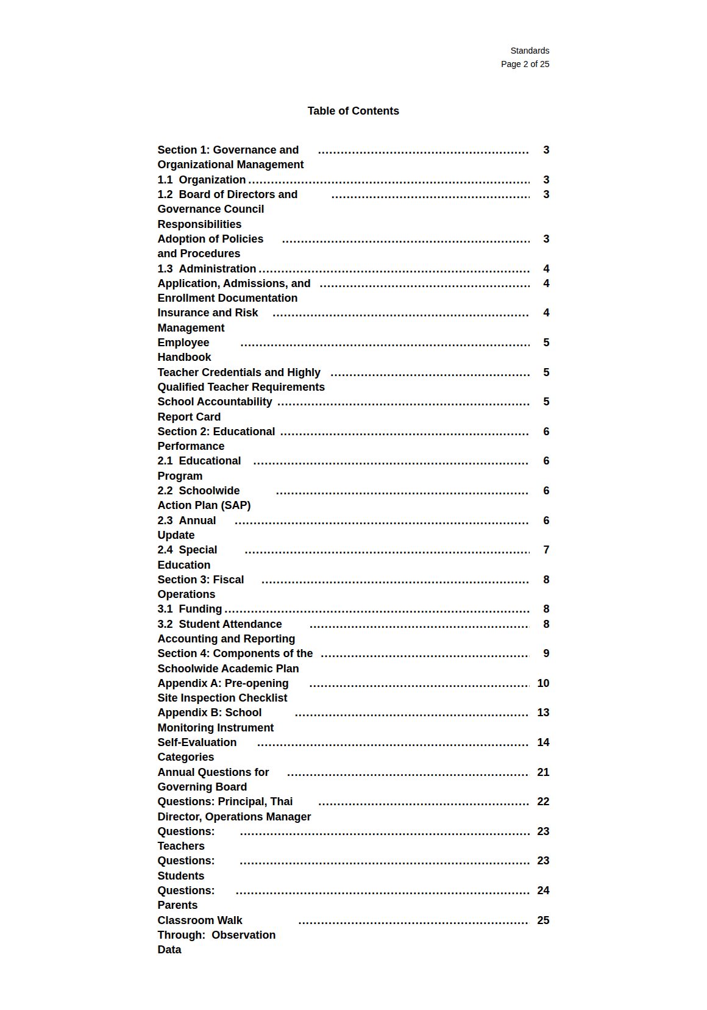Standards
Page 2 of 25
Table of Contents
Section 1: Governance and Organizational Management ....................................................................................................... 3
1.1 Organization ....................................................................................................... 3
1.2 Board of Directors and Governance Council Responsibilities ....................................................................................................... 3
Adoption of Policies and Procedures ....................................................................................................... 3
1.3 Administration ....................................................................................................... 4
Application, Admissions, and Enrollment Documentation ....................................................................................................... 4
Insurance and Risk Management ....................................................................................................... 4
Employee Handbook ....................................................................................................... 5
Teacher Credentials and Highly Qualified Teacher Requirements ....................................................................................................... 5
School Accountability Report Card ....................................................................................................... 5
Section 2: Educational Performance ....................................................................................................... 6
2.1 Educational Program ....................................................................................................... 6
2.2 Schoolwide Action Plan (SAP) ....................................................................................................... 6
2.3 Annual Update ....................................................................................................... 6
2.4 Special Education ....................................................................................................... 7
Section 3: Fiscal Operations ....................................................................................................... 8
3.1 Funding ....................................................................................................... 8
3.2 Student Attendance Accounting and Reporting ....................................................................................................... 8
Section 4: Components of the Schoolwide Academic Plan ....................................................................................................... 9
Appendix A: Pre-opening Site Inspection Checklist ....................................................................................................... 10
Appendix B: School Monitoring Instrument ....................................................................................................... 13
Self-Evaluation Categories ....................................................................................................... 14
Annual Questions for Governing Board ....................................................................................................... 21
Questions: Principal, Thai Director, Operations Manager ....................................................................................................... 22
Questions: Teachers ....................................................................................................... 23
Questions: Students ....................................................................................................... 23
Questions: Parents ....................................................................................................... 24
Classroom Walk Through: Observation Data ....................................................................................................... 25